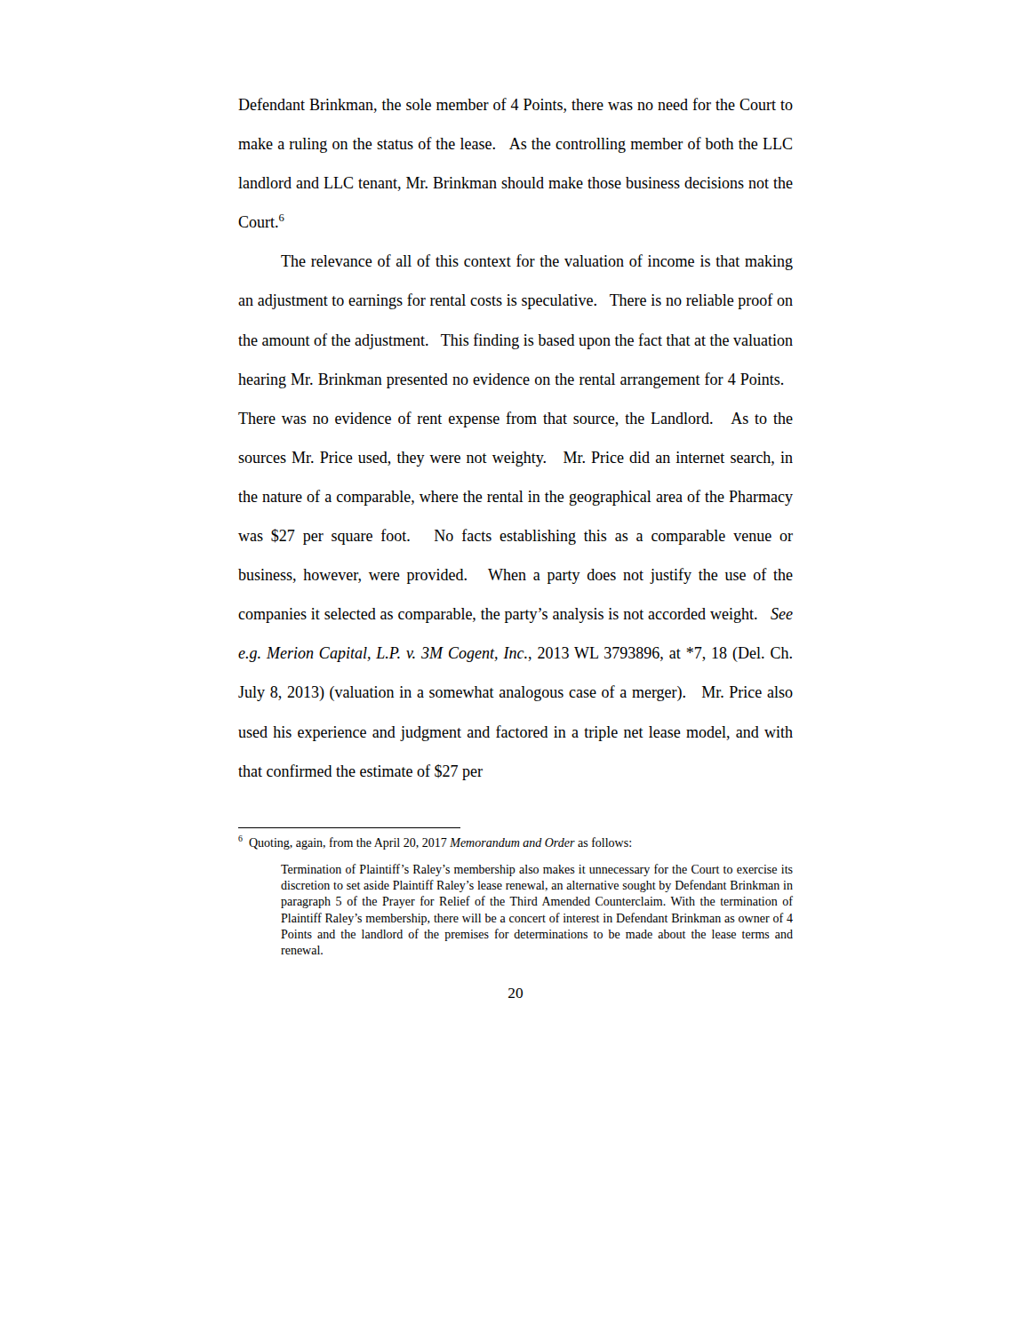Defendant Brinkman, the sole member of 4 Points, there was no need for the Court to make a ruling on the status of the lease. As the controlling member of both the LLC landlord and LLC tenant, Mr. Brinkman should make those business decisions not the Court.6
The relevance of all of this context for the valuation of income is that making an adjustment to earnings for rental costs is speculative. There is no reliable proof on the amount of the adjustment. This finding is based upon the fact that at the valuation hearing Mr. Brinkman presented no evidence on the rental arrangement for 4 Points. There was no evidence of rent expense from that source, the Landlord. As to the sources Mr. Price used, they were not weighty. Mr. Price did an internet search, in the nature of a comparable, where the rental in the geographical area of the Pharmacy was $27 per square foot. No facts establishing this as a comparable venue or business, however, were provided. When a party does not justify the use of the companies it selected as comparable, the party’s analysis is not accorded weight. See e.g. Merion Capital, L.P. v. 3M Cogent, Inc., 2013 WL 3793896, at *7, 18 (Del. Ch. July 8, 2013) (valuation in a somewhat analogous case of a merger). Mr. Price also used his experience and judgment and factored in a triple net lease model, and with that confirmed the estimate of $27 per
6 Quoting, again, from the April 20, 2017 Memorandum and Order as follows:
Termination of Plaintiff’s Raley’s membership also makes it unnecessary for the Court to exercise its discretion to set aside Plaintiff Raley’s lease renewal, an alternative sought by Defendant Brinkman in paragraph 5 of the Prayer for Relief of the Third Amended Counterclaim. With the termination of Plaintiff Raley’s membership, there will be a concert of interest in Defendant Brinkman as owner of 4 Points and the landlord of the premises for determinations to be made about the lease terms and renewal.
20